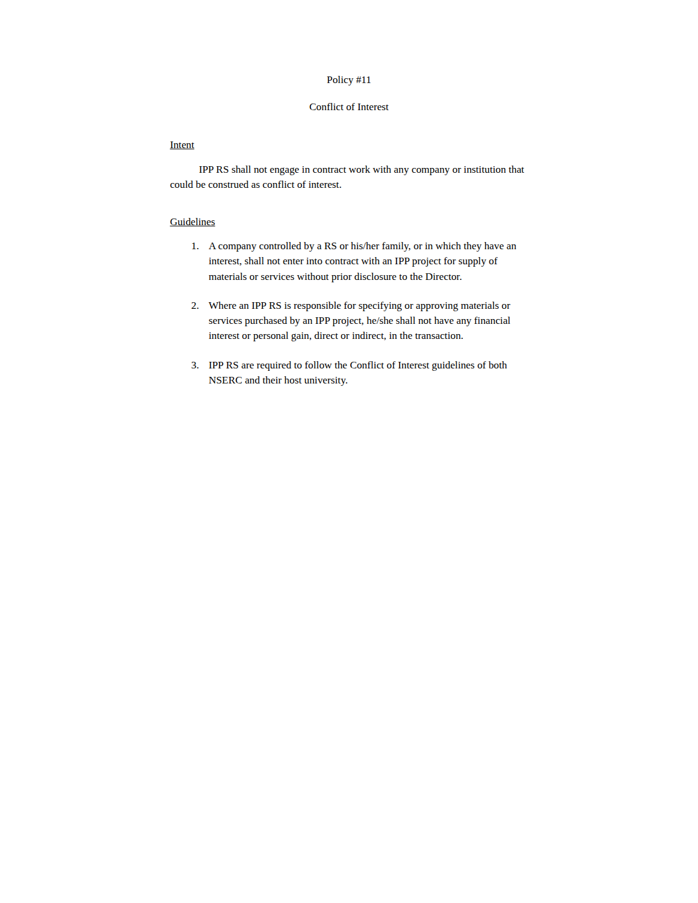Policy #11 Conflict of Interest
Intent
IPP RS shall not engage in contract work with any company or institution that could be construed as conflict of interest.
Guidelines
A company controlled by a RS or his/her family, or in which they have an interest, shall not enter into contract with an IPP project for supply of materials or services without prior disclosure to the Director.
Where an IPP RS is responsible for specifying or approving materials or services purchased by an IPP project, he/she shall not have any financial interest or personal gain, direct or indirect, in the transaction.
IPP RS are required to follow the Conflict of Interest guidelines of both NSERC and their host university.